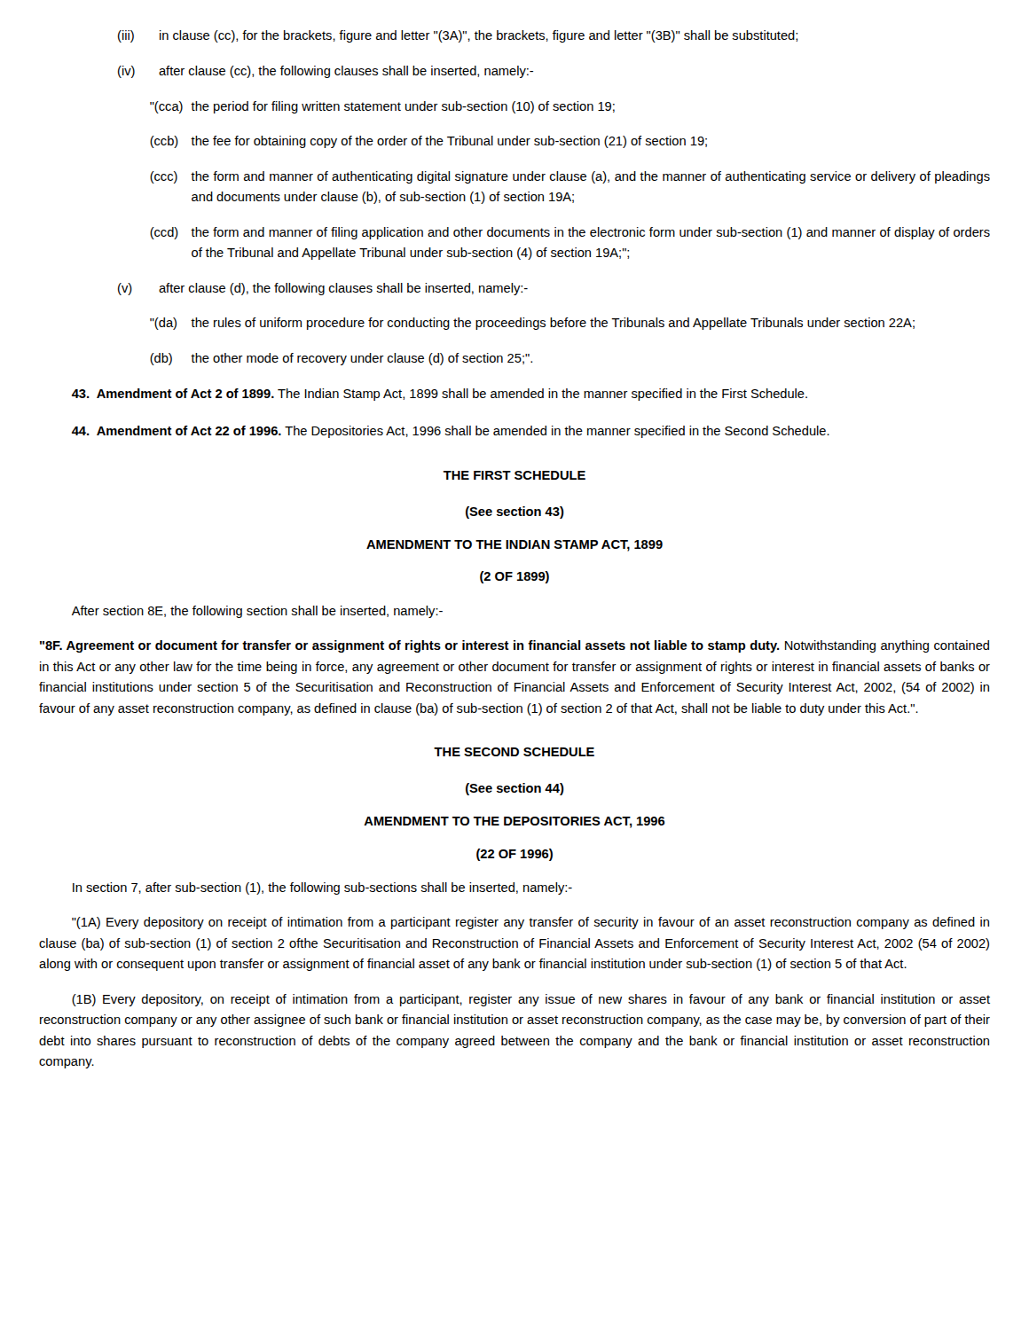(iii) in clause (cc), for the brackets, figure and letter "(3A)", the brackets, figure and letter "(3B)" shall be substituted;
(iv) after clause (cc), the following clauses shall be inserted, namely:-
"(cca) the period for filing written statement under sub-section (10) of section 19;
(ccb) the fee for obtaining copy of the order of the Tribunal under sub-section (21) of section 19;
(ccc) the form and manner of authenticating digital signature under clause (a), and the manner of authenticating service or delivery of pleadings and documents under clause (b), of sub-section (1) of section 19A;
(ccd) the form and manner of filing application and other documents in the electronic form under sub-section (1) and manner of display of orders of the Tribunal and Appellate Tribunal under sub-section (4) of section 19A;";
(v) after clause (d), the following clauses shall be inserted, namely:-
"(da) the rules of uniform procedure for conducting the proceedings before the Tribunals and Appellate Tribunals under section 22A;
(db) the other mode of recovery under clause (d) of section 25;".
43. Amendment of Act 2 of 1899. The Indian Stamp Act, 1899 shall be amended in the manner specified in the First Schedule.
44. Amendment of Act 22 of 1996. The Depositories Act, 1996 shall be amended in the manner specified in the Second Schedule.
THE FIRST SCHEDULE
(See section 43)
AMENDMENT TO THE INDIAN STAMP ACT, 1899
(2 OF 1899)
After section 8E, the following section shall be inserted, namely:-
"8F. Agreement or document for transfer or assignment of rights or interest in financial assets not liable to stamp duty. Notwithstanding anything contained in this Act or any other law for the time being in force, any agreement or other document for transfer or assignment of rights or interest in financial assets of banks or financial institutions under section 5 of the Securitisation and Reconstruction of Financial Assets and Enforcement of Security Interest Act, 2002, (54 of 2002) in favour of any asset reconstruction company, as defined in clause (ba) of sub-section (1) of section 2 of that Act, shall not be liable to duty under this Act.".
THE SECOND SCHEDULE
(See section 44)
AMENDMENT TO THE DEPOSITORIES ACT, 1996
(22 OF 1996)
In section 7, after sub-section (1), the following sub-sections shall be inserted, namely:-
"(1A) Every depository on receipt of intimation from a participant register any transfer of security in favour of an asset reconstruction company as defined in clause (ba) of sub-section (1) of section 2 ofthe Securitisation and Reconstruction of Financial Assets and Enforcement of Security Interest Act, 2002 (54 of 2002) along with or consequent upon transfer or assignment of financial asset of any bank or financial institution under sub-section (1) of section 5 of that Act.
(1B) Every depository, on receipt of intimation from a participant, register any issue of new shares in favour of any bank or financial institution or asset reconstruction company or any other assignee of such bank or financial institution or asset reconstruction company, as the case may be, by conversion of part of their debt into shares pursuant to reconstruction of debts of the company agreed between the company and the bank or financial institution or asset reconstruction company.